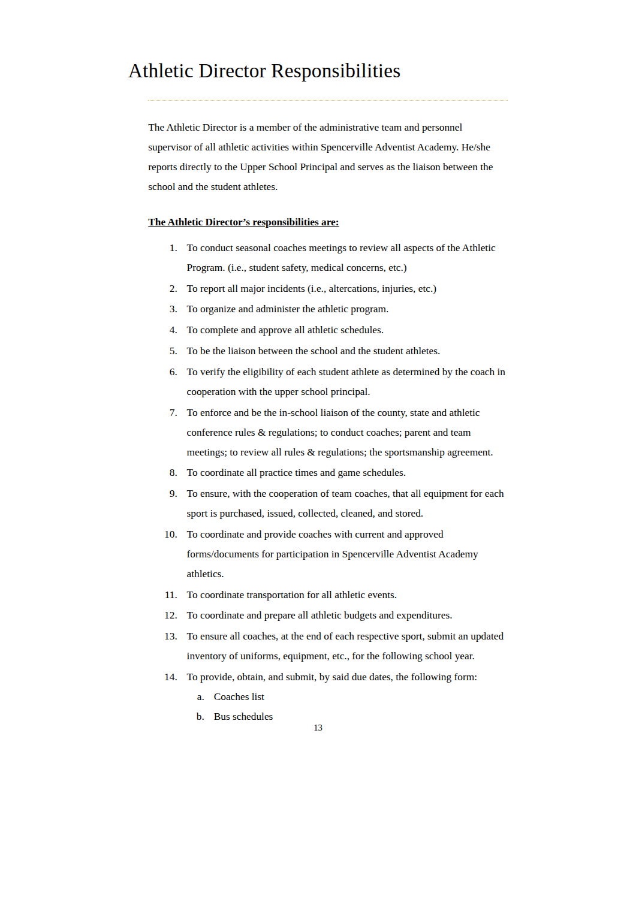Athletic Director Responsibilities
The Athletic Director is a member of the administrative team and personnel supervisor of all athletic activities within Spencerville Adventist Academy. He/she reports directly to the Upper School Principal and serves as the liaison between the school and the student athletes.
The Athletic Director’s responsibilities are:
To conduct seasonal coaches meetings to review all aspects of the Athletic Program. (i.e., student safety, medical concerns, etc.)
To report all major incidents (i.e., altercations, injuries, etc.)
To organize and administer the athletic program.
To complete and approve all athletic schedules.
To be the liaison between the school and the student athletes.
To verify the eligibility of each student athlete as determined by the coach in cooperation with the upper school principal.
To enforce and be the in-school liaison of the county, state and athletic conference rules & regulations; to conduct coaches; parent and team meetings; to review all rules & regulations; the sportsmanship agreement.
To coordinate all practice times and game schedules.
To ensure, with the cooperation of team coaches, that all equipment for each sport is purchased, issued, collected, cleaned, and stored.
To coordinate and provide coaches with current and approved forms/documents for participation in Spencerville Adventist Academy athletics.
To coordinate transportation for all athletic events.
To coordinate and prepare all athletic budgets and expenditures.
To ensure all coaches, at the end of each respective sport, submit an updated inventory of uniforms, equipment, etc., for the following school year.
To provide, obtain, and submit, by said due dates, the following form:
Coaches list
Bus schedules
13